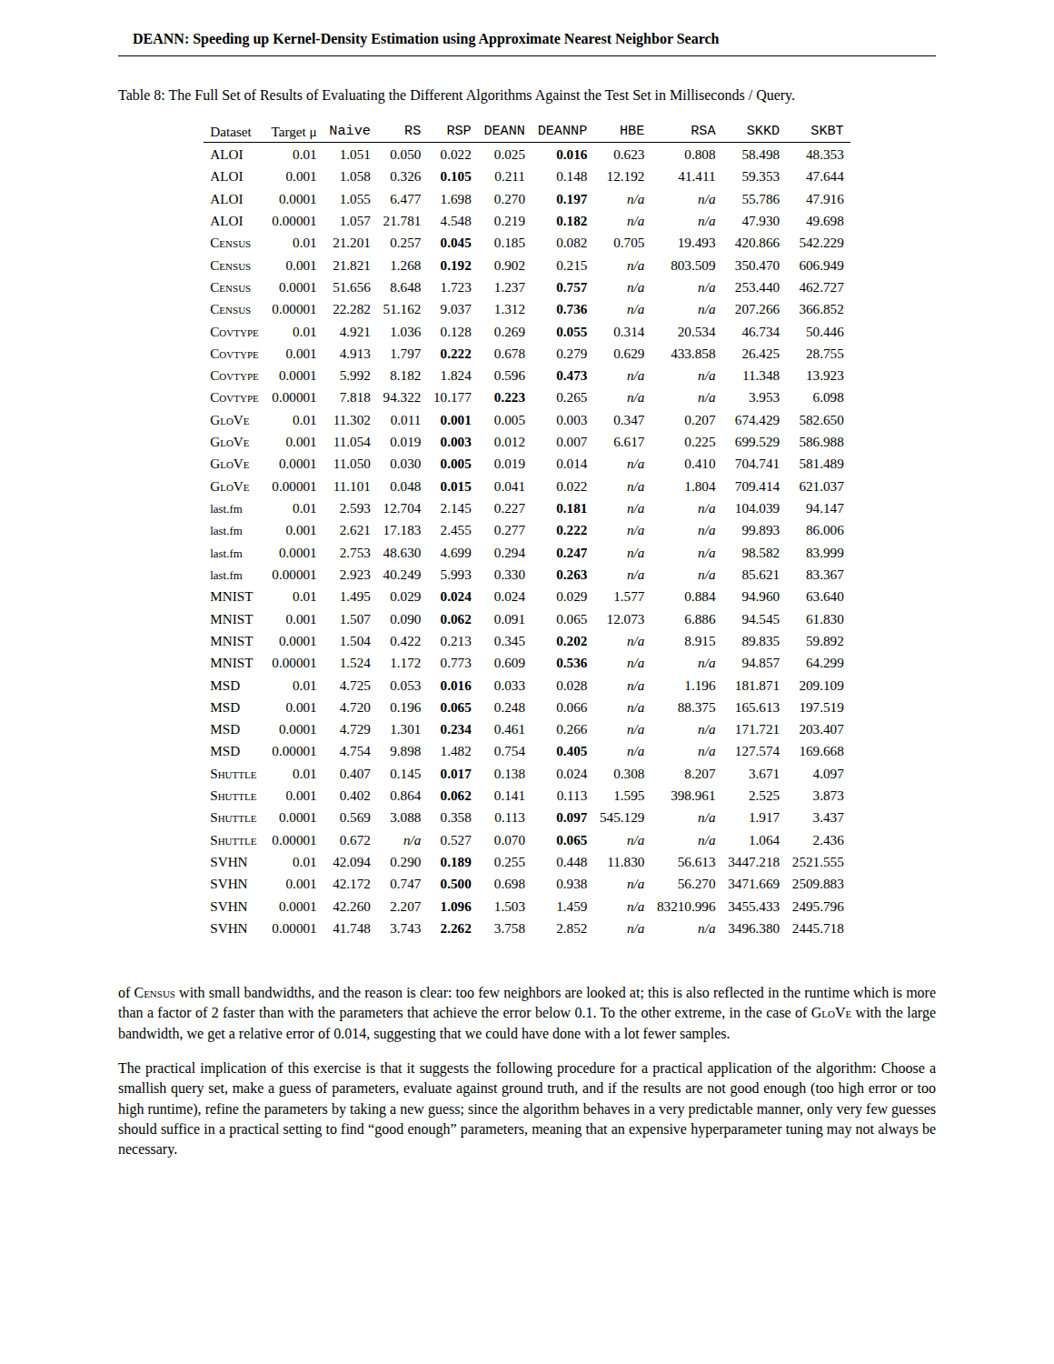DEANN: Speeding up Kernel-Density Estimation using Approximate Nearest Neighbor Search
Table 8: The Full Set of Results of Evaluating the Different Algorithms Against the Test Set in Milliseconds / Query.
| Dataset | Target μ | Naive | RS | RSP | DEANN | DEANNP | HBE | RSA | SKKD | SKBT |
| --- | --- | --- | --- | --- | --- | --- | --- | --- | --- | --- |
| ALOI | 0.01 | 1.051 | 0.050 | 0.022 | 0.025 | 0.016 | 0.623 | 0.808 | 58.498 | 48.353 |
| ALOI | 0.001 | 1.058 | 0.326 | 0.105 | 0.211 | 0.148 | 12.192 | 41.411 | 59.353 | 47.644 |
| ALOI | 0.0001 | 1.055 | 6.477 | 1.698 | 0.270 | 0.197 | n/a | n/a | 55.786 | 47.916 |
| ALOI | 0.00001 | 1.057 | 21.781 | 4.548 | 0.219 | 0.182 | n/a | n/a | 47.930 | 49.698 |
| Census | 0.01 | 21.201 | 0.257 | 0.045 | 0.185 | 0.082 | 0.705 | 19.493 | 420.866 | 542.229 |
| Census | 0.001 | 21.821 | 1.268 | 0.192 | 0.902 | 0.215 | n/a | 803.509 | 350.470 | 606.949 |
| Census | 0.0001 | 51.656 | 8.648 | 1.723 | 1.237 | 0.757 | n/a | n/a | 253.440 | 462.727 |
| Census | 0.00001 | 22.282 | 51.162 | 9.037 | 1.312 | 0.736 | n/a | n/a | 207.266 | 366.852 |
| Covtype | 0.01 | 4.921 | 1.036 | 0.128 | 0.269 | 0.055 | 0.314 | 20.534 | 46.734 | 50.446 |
| Covtype | 0.001 | 4.913 | 1.797 | 0.222 | 0.678 | 0.279 | 0.629 | 433.858 | 26.425 | 28.755 |
| Covtype | 0.0001 | 5.992 | 8.182 | 1.824 | 0.596 | 0.473 | n/a | n/a | 11.348 | 13.923 |
| Covtype | 0.00001 | 7.818 | 94.322 | 10.177 | 0.223 | 0.265 | n/a | n/a | 3.953 | 6.098 |
| GloVe | 0.01 | 11.302 | 0.011 | 0.001 | 0.005 | 0.003 | 0.347 | 0.207 | 674.429 | 582.650 |
| GloVe | 0.001 | 11.054 | 0.019 | 0.003 | 0.012 | 0.007 | 6.617 | 0.225 | 699.529 | 586.988 |
| GloVe | 0.0001 | 11.050 | 0.030 | 0.005 | 0.019 | 0.014 | n/a | 0.410 | 704.741 | 581.489 |
| GloVe | 0.00001 | 11.101 | 0.048 | 0.015 | 0.041 | 0.022 | n/a | 1.804 | 709.414 | 621.037 |
| last.fm | 0.01 | 2.593 | 12.704 | 2.145 | 0.227 | 0.181 | n/a | n/a | 104.039 | 94.147 |
| last.fm | 0.001 | 2.621 | 17.183 | 2.455 | 0.277 | 0.222 | n/a | n/a | 99.893 | 86.006 |
| last.fm | 0.0001 | 2.753 | 48.630 | 4.699 | 0.294 | 0.247 | n/a | n/a | 98.582 | 83.999 |
| last.fm | 0.00001 | 2.923 | 40.249 | 5.993 | 0.330 | 0.263 | n/a | n/a | 85.621 | 83.367 |
| MNIST | 0.01 | 1.495 | 0.029 | 0.024 | 0.024 | 0.029 | 1.577 | 0.884 | 94.960 | 63.640 |
| MNIST | 0.001 | 1.507 | 0.090 | 0.062 | 0.091 | 0.065 | 12.073 | 6.886 | 94.545 | 61.830 |
| MNIST | 0.0001 | 1.504 | 0.422 | 0.213 | 0.345 | 0.202 | n/a | 8.915 | 89.835 | 59.892 |
| MNIST | 0.00001 | 1.524 | 1.172 | 0.773 | 0.609 | 0.536 | n/a | n/a | 94.857 | 64.299 |
| MSD | 0.01 | 4.725 | 0.053 | 0.016 | 0.033 | 0.028 | n/a | 1.196 | 181.871 | 209.109 |
| MSD | 0.001 | 4.720 | 0.196 | 0.065 | 0.248 | 0.066 | n/a | 88.375 | 165.613 | 197.519 |
| MSD | 0.0001 | 4.729 | 1.301 | 0.234 | 0.461 | 0.266 | n/a | n/a | 171.721 | 203.407 |
| MSD | 0.00001 | 4.754 | 9.898 | 1.482 | 0.754 | 0.405 | n/a | n/a | 127.574 | 169.668 |
| Shuttle | 0.01 | 0.407 | 0.145 | 0.017 | 0.138 | 0.024 | 0.308 | 8.207 | 3.671 | 4.097 |
| Shuttle | 0.001 | 0.402 | 0.864 | 0.062 | 0.141 | 0.113 | 1.595 | 398.961 | 2.525 | 3.873 |
| Shuttle | 0.0001 | 0.569 | 3.088 | 0.358 | 0.113 | 0.097 | 545.129 | n/a | 1.917 | 3.437 |
| Shuttle | 0.00001 | 0.672 | n/a | 0.527 | 0.070 | 0.065 | n/a | n/a | 1.064 | 2.436 |
| SVHN | 0.01 | 42.094 | 0.290 | 0.189 | 0.255 | 0.448 | 11.830 | 56.613 | 3447.218 | 2521.555 |
| SVHN | 0.001 | 42.172 | 0.747 | 0.500 | 0.698 | 0.938 | n/a | 56.270 | 3471.669 | 2509.883 |
| SVHN | 0.0001 | 42.260 | 2.207 | 1.096 | 1.503 | 1.459 | n/a | 83210.996 | 3455.433 | 2495.796 |
| SVHN | 0.00001 | 41.748 | 3.743 | 2.262 | 3.758 | 2.852 | n/a | n/a | 3496.380 | 2445.718 |
of Census with small bandwidths, and the reason is clear: too few neighbors are looked at; this is also reflected in the runtime which is more than a factor of 2 faster than with the parameters that achieve the error below 0.1. To the other extreme, in the case of GloVe with the large bandwidth, we get a relative error of 0.014, suggesting that we could have done with a lot fewer samples.
The practical implication of this exercise is that it suggests the following procedure for a practical application of the algorithm: Choose a smallish query set, make a guess of parameters, evaluate against ground truth, and if the results are not good enough (too high error or too high runtime), refine the parameters by taking a new guess; since the algorithm behaves in a very predictable manner, only very few guesses should suffice in a practical setting to find “good enough” parameters, meaning that an expensive hyperparameter tuning may not always be necessary.